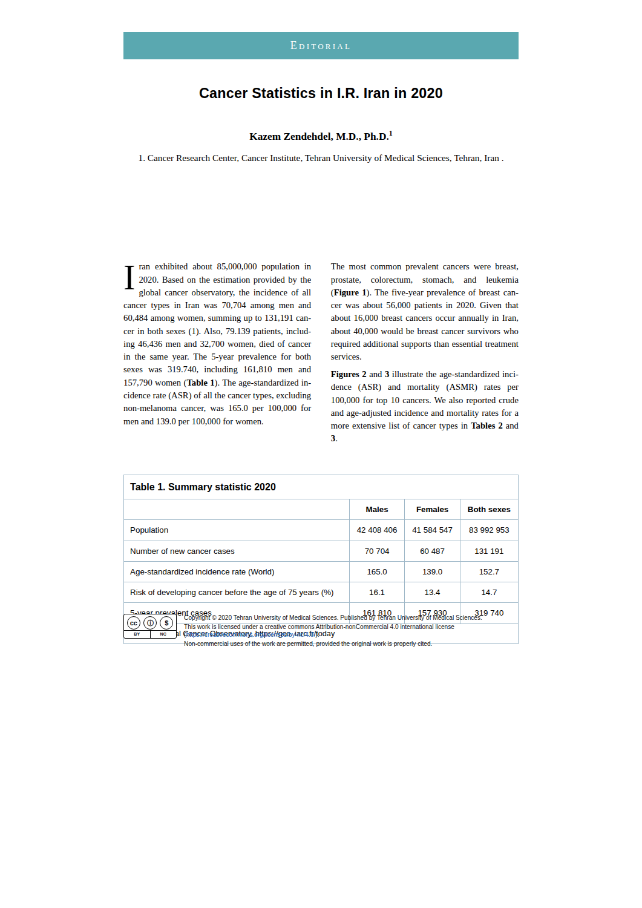Editorial
Cancer Statistics in I.R. Iran in 2020
Kazem Zendehdel, M.D., Ph.D.1
1. Cancer Research Center, Cancer Institute, Tehran University of Medical Sciences, Tehran, Iran .
Iran exhibited about 85,000,000 population in 2020. Based on the estimation provided by the global cancer observatory, the incidence of all cancer types in Iran was 70,704 among men and 60,484 among women, summing up to 131,191 cancer in both sexes (1). Also, 79.139 patients, including 46,436 men and 32,700 women, died of cancer in the same year. The 5-year prevalence for both sexes was 319.740, including 161,810 men and 157,790 women (Table 1). The age-standardized incidence rate (ASR) of all the cancer types, excluding non-melanoma cancer, was 165.0 per 100,000 for men and 139.0 per 100,000 for women.
The most common prevalent cancers were breast, prostate, colorectum, stomach, and leukemia (Figure 1). The five-year prevalence of breast cancer was about 56,000 patients in 2020. Given that about 16,000 breast cancers occur annually in Iran, about 40,000 would be breast cancer survivors who required additional supports than essential treatment services.
Figures 2 and 3 illustrate the age-standardized incidence (ASR) and mortality (ASMR) rates per 100,000 for top 10 cancers. We also reported crude and age-adjusted incidence and mortality rates for a more extensive list of cancer types in Tables 2 and 3.
Table 1. Summary statistic 2020
| | Males | Females | Both sexes |
| --- | --- | --- | --- |
| Population | 42 408 406 | 41 584 547 | 83 992 953 |
| Number of new cancer cases | 70 704 | 60 487 | 131 191 |
| Age-standardized incidence rate (World) | 165.0 | 139.0 | 152.7 |
| Risk of developing cancer before the age of 75 years (%) | 16.1 | 13.4 | 14.7 |
| 5-year prevalent cases | 161 810 | 157 930 | 319 740 |
| Source: Global Cancer Observatory, https://gco. iarc.fr/today |
cc
ⓘ
$
BY NC
Copyright © 2020 Tehran University of Medical Sciences. Published by Tehran University of Medical Sciences.
This work is licensed under a creative commons Attribution-nonCommercial 4.0 international license (https://creativecommons.org/licenses/by-nc/4.0/).
Non-commercial uses of the work are permitted, provided the original work is properly cited.